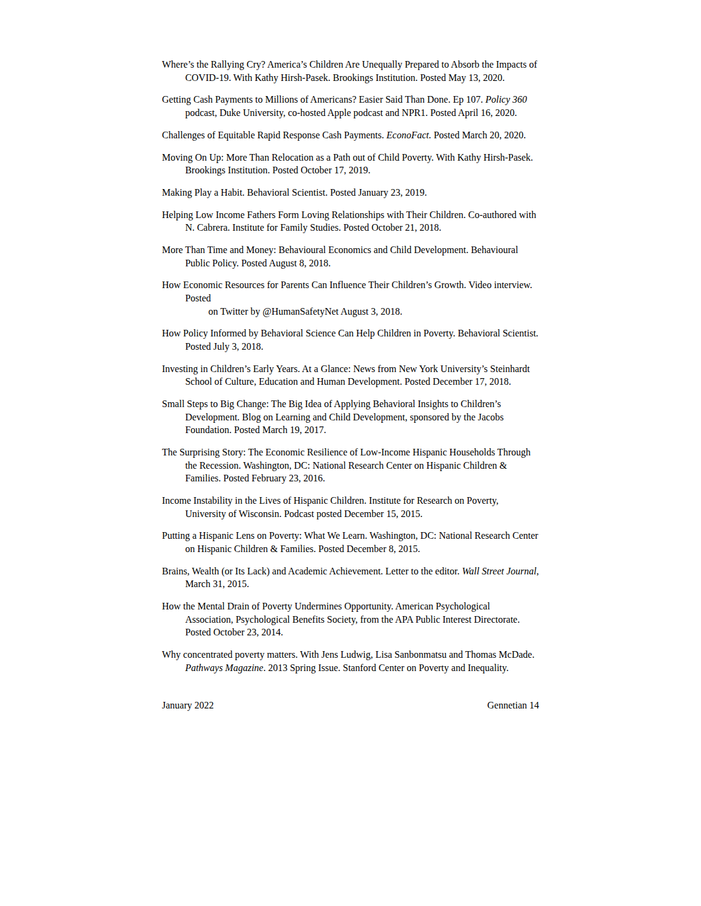Where’s the Rallying Cry? America’s Children Are Unequally Prepared to Absorb the Impacts of COVID-19. With Kathy Hirsh-Pasek. Brookings Institution. Posted May 13, 2020.
Getting Cash Payments to Millions of Americans? Easier Said Than Done. Ep 107. Policy 360 podcast, Duke University, co-hosted Apple podcast and NPR1. Posted April 16, 2020.
Challenges of Equitable Rapid Response Cash Payments. EconoFact. Posted March 20, 2020.
Moving On Up: More Than Relocation as a Path out of Child Poverty. With Kathy Hirsh-Pasek. Brookings Institution. Posted October 17, 2019.
Making Play a Habit. Behavioral Scientist. Posted January 23, 2019.
Helping Low Income Fathers Form Loving Relationships with Their Children. Co-authored with N. Cabrera. Institute for Family Studies. Posted October 21, 2018.
More Than Time and Money: Behavioural Economics and Child Development. Behavioural Public Policy. Posted August 8, 2018.
How Economic Resources for Parents Can Influence Their Children’s Growth. Video interview. Postedon Twitter by @HumanSafetyNet August 3, 2018.
How Policy Informed by Behavioral Science Can Help Children in Poverty. Behavioral Scientist. Posted July 3, 2018.
Investing in Children’s Early Years. At a Glance: News from New York University’s Steinhardt School of Culture, Education and Human Development. Posted December 17, 2018.
Small Steps to Big Change: The Big Idea of Applying Behavioral Insights to Children’s Development. Blog on Learning and Child Development, sponsored by the Jacobs Foundation. Posted March 19, 2017.
The Surprising Story: The Economic Resilience of Low-Income Hispanic Households Through the Recession. Washington, DC: National Research Center on Hispanic Children & Families. Posted February 23, 2016.
Income Instability in the Lives of Hispanic Children. Institute for Research on Poverty, University of Wisconsin. Podcast posted December 15, 2015.
Putting a Hispanic Lens on Poverty: What We Learn. Washington, DC: National Research Center on Hispanic Children & Families. Posted December 8, 2015.
Brains, Wealth (or Its Lack) and Academic Achievement. Letter to the editor. Wall Street Journal, March 31, 2015.
How the Mental Drain of Poverty Undermines Opportunity. American Psychological Association, Psychological Benefits Society, from the APA Public Interest Directorate. Posted October 23, 2014.
Why concentrated poverty matters. With Jens Ludwig, Lisa Sanbonmatsu and Thomas McDade. Pathways Magazine. 2013 Spring Issue. Stanford Center on Poverty and Inequality.
January 2022 Gennetian 14